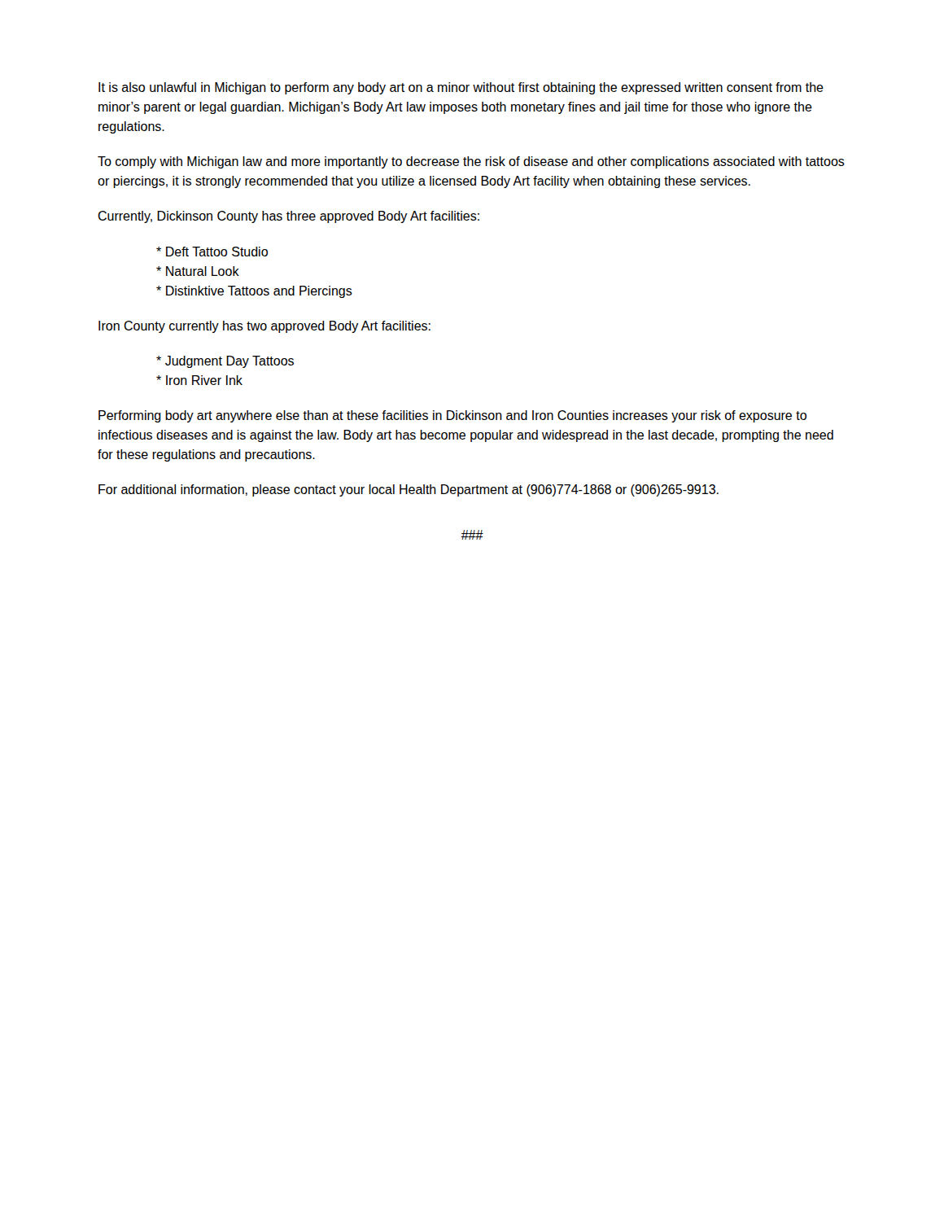It is also unlawful in Michigan to perform any body art on a minor without first obtaining the expressed written consent from the minor’s parent or legal guardian. Michigan’s Body Art law imposes both monetary fines and jail time for those who ignore the regulations.
To comply with Michigan law and more importantly to decrease the risk of disease and other complications associated with tattoos or piercings, it is strongly recommended that you utilize a licensed Body Art facility when obtaining these services.
Currently, Dickinson County has three approved Body Art facilities:
* Deft Tattoo Studio
* Natural Look
* Distinktive Tattoos and Piercings
Iron County currently has two approved Body Art facilities:
* Judgment Day Tattoos
* Iron River Ink
Performing body art anywhere else than at these facilities in Dickinson and Iron Counties increases your risk of exposure to infectious diseases and is against the law. Body art has become popular and widespread in the last decade, prompting the need for these regulations and precautions.
For additional information, please contact your local Health Department at (906)774-1868 or (906)265-9913.
###